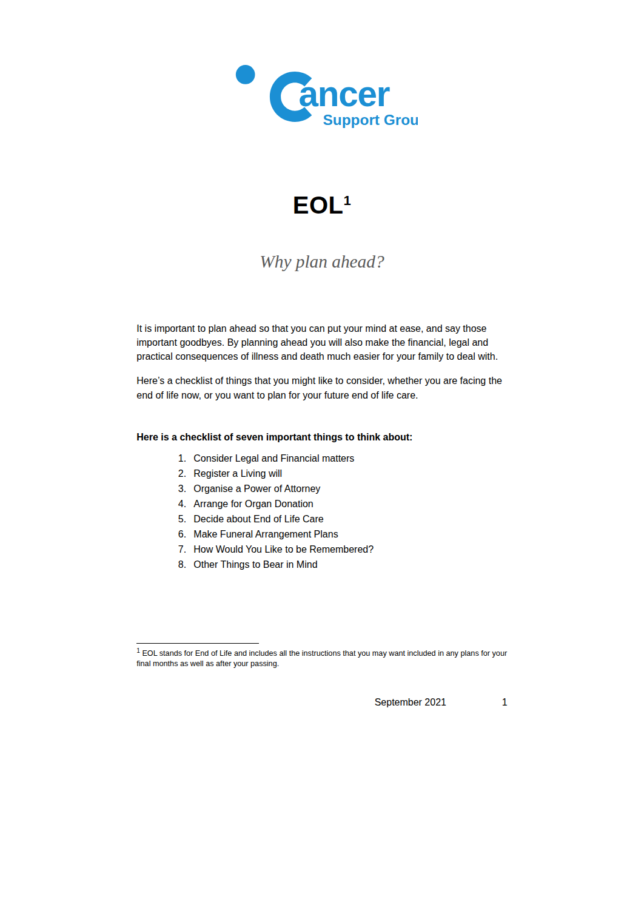ancer Support Group
EOL1
Why plan ahead?
It is important to plan ahead so that you can put your mind at ease, and say those important goodbyes. By planning ahead you will also make the financial, legal and practical consequences of illness and death much easier for your family to deal with.
Here’s a checklist of things that you might like to consider, whether you are facing the end of life now, or you want to plan for your future end of life care.
Here is a checklist of seven important things to think about:
Consider Legal and Financial matters
Register a Living will
Organise a Power of Attorney
Arrange for Organ Donation
Decide about End of Life Care
Make Funeral Arrangement Plans
How Would You Like to be Remembered?
Other Things to Bear in Mind
1 EOL stands for End of Life and includes all the instructions that you may want included in any plans for your final months as well as after your passing.
September 2021 1